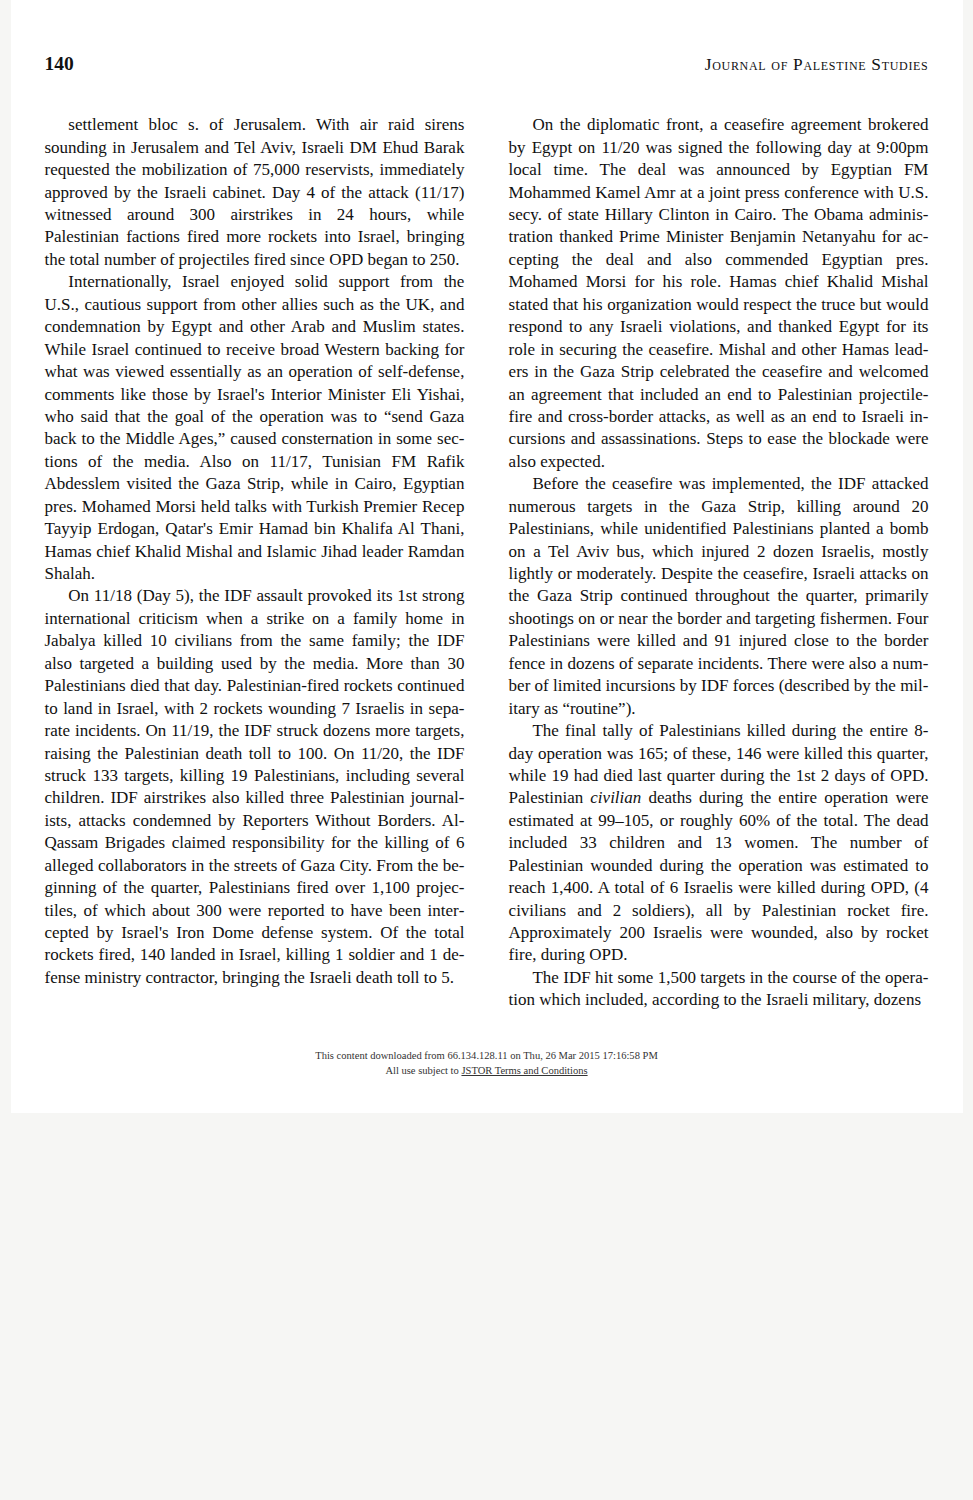140 Journal of Palestine Studies
settlement bloc s. of Jerusalem. With air raid sirens sounding in Jerusalem and Tel Aviv, Israeli DM Ehud Barak requested the mobilization of 75,000 reservists, immediately approved by the Israeli cabinet. Day 4 of the attack (11/17) witnessed around 300 airstrikes in 24 hours, while Palestinian factions fired more rockets into Israel, bringing the total number of projectiles fired since OPD began to 250.
Internationally, Israel enjoyed solid support from the U.S., cautious support from other allies such as the UK, and condemnation by Egypt and other Arab and Muslim states. While Israel continued to receive broad Western backing for what was viewed essentially as an operation of self-defense, comments like those by Israel's Interior Minister Eli Yishai, who said that the goal of the operation was to “send Gaza back to the Middle Ages,” caused consternation in some sections of the media. Also on 11/17, Tunisian FM Rafik Abdesslem visited the Gaza Strip, while in Cairo, Egyptian pres. Mohamed Morsi held talks with Turkish Premier Recep Tayyip Erdogan, Qatar's Emir Hamad bin Khalifa Al Thani, Hamas chief Khalid Mishal and Islamic Jihad leader Ramdan Shalah.
On 11/18 (Day 5), the IDF assault provoked its 1st strong international criticism when a strike on a family home in Jabalya killed 10 civilians from the same family; the IDF also targeted a building used by the media. More than 30 Palestinians died that day. Palestinian-fired rockets continued to land in Israel, with 2 rockets wounding 7 Israelis in separate incidents. On 11/19, the IDF struck dozens more targets, raising the Palestinian death toll to 100. On 11/20, the IDF struck 133 targets, killing 19 Palestinians, including several children. IDF airstrikes also killed three Palestinian journalists, attacks condemned by Reporters Without Borders. Al-Qassam Brigades claimed responsibility for the killing of 6 alleged collaborators in the streets of Gaza City. From the beginning of the quarter, Palestinians fired over 1,100 projectiles, of which about 300 were reported to have been intercepted by Israel's Iron Dome defense system. Of the total rockets fired, 140 landed in Israel, killing 1 soldier and 1 defense ministry contractor, bringing the Israeli death toll to 5.
On the diplomatic front, a ceasefire agreement brokered by Egypt on 11/20 was signed the following day at 9:00pm local time. The deal was announced by Egyptian FM Mohammed Kamel Amr at a joint press conference with U.S. secy. of state Hillary Clinton in Cairo. The Obama administration thanked Prime Minister Benjamin Netanyahu for accepting the deal and also commended Egyptian pres. Mohamed Morsi for his role. Hamas chief Khalid Mishal stated that his organization would respect the truce but would respond to any Israeli violations, and thanked Egypt for its role in securing the ceasefire. Mishal and other Hamas leaders in the Gaza Strip celebrated the ceasefire and welcomed an agreement that included an end to Palestinian projectile-fire and cross-border attacks, as well as an end to Israeli incursions and assassinations. Steps to ease the blockade were also expected.
Before the ceasefire was implemented, the IDF attacked numerous targets in the Gaza Strip, killing around 20 Palestinians, while unidentified Palestinians planted a bomb on a Tel Aviv bus, which injured 2 dozen Israelis, mostly lightly or moderately. Despite the ceasefire, Israeli attacks on the Gaza Strip continued throughout the quarter, primarily shootings on or near the border and targeting fishermen. Four Palestinians were killed and 91 injured close to the border fence in dozens of separate incidents. There were also a number of limited incursions by IDF forces (described by the military as “routine”).
The final tally of Palestinians killed during the entire 8-day operation was 165; of these, 146 were killed this quarter, while 19 had died last quarter during the 1st 2 days of OPD. Palestinian civilian deaths during the entire operation were estimated at 99–105, or roughly 60% of the total. The dead included 33 children and 13 women. The number of Palestinian wounded during the operation was estimated to reach 1,400. A total of 6 Israelis were killed during OPD, (4 civilians and 2 soldiers), all by Palestinian rocket fire. Approximately 200 Israelis were wounded, also by rocket fire, during OPD.
The IDF hit some 1,500 targets in the course of the operation which included, according to the Israeli military, dozens
This content downloaded from 66.134.128.11 on Thu, 26 Mar 2015 17:16:58 PM
All use subject to JSTOR Terms and Conditions